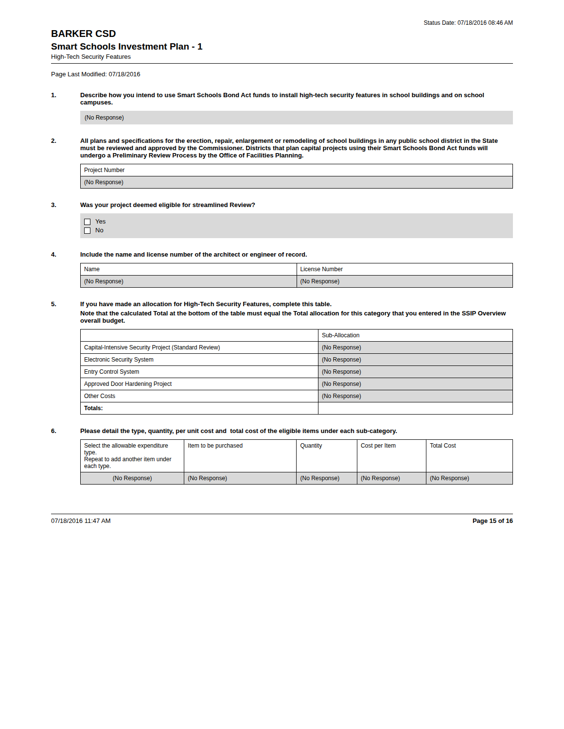Status Date: 07/18/2016 08:46 AM
BARKER CSD
Smart Schools Investment Plan - 1
High-Tech Security Features
Page Last Modified: 07/18/2016
1.
Describe how you intend to use Smart Schools Bond Act funds to install high-tech security features in school buildings and on school campuses.
(No Response)
2.
All plans and specifications for the erection, repair, enlargement or remodeling of school buildings in any public school district in the State must be reviewed and approved by the Commissioner. Districts that plan capital projects using their Smart Schools Bond Act funds will undergo a Preliminary Review Process by the Office of Facilities Planning.
| Project Number |
| --- |
| (No Response) |
3.
Was your project deemed eligible for streamlined Review?
Yes
No
4.
Include the name and license number of the architect or engineer of record.
| Name | License Number |
| --- | --- |
| (No Response) | (No Response) |
5.
If you have made an allocation for High-Tech Security Features, complete this table.
Note that the calculated Total at the bottom of the table must equal the Total allocation for this category that you entered in the SSIP Overview overall budget.
| | Sub-Allocation |
| --- | --- |
| Capital-Intensive Security Project (Standard Review) | (No Response) |
| Electronic Security System | (No Response) |
| Entry Control System | (No Response) |
| Approved Door Hardening Project | (No Response) |
| Other Costs | (No Response) |
| Totals: | |
6.
Please detail the type, quantity, per unit cost and total cost of the eligible items under each sub-category.
| Select the allowable expenditure type. Repeat to add another item under each type. | Item to be purchased | Quantity | Cost per Item | Total Cost |
| --- | --- | --- | --- | --- |
| (No Response) | (No Response) | (No Response) | (No Response) | (No Response) |
07/18/2016 11:47 AM
Page 15 of 16